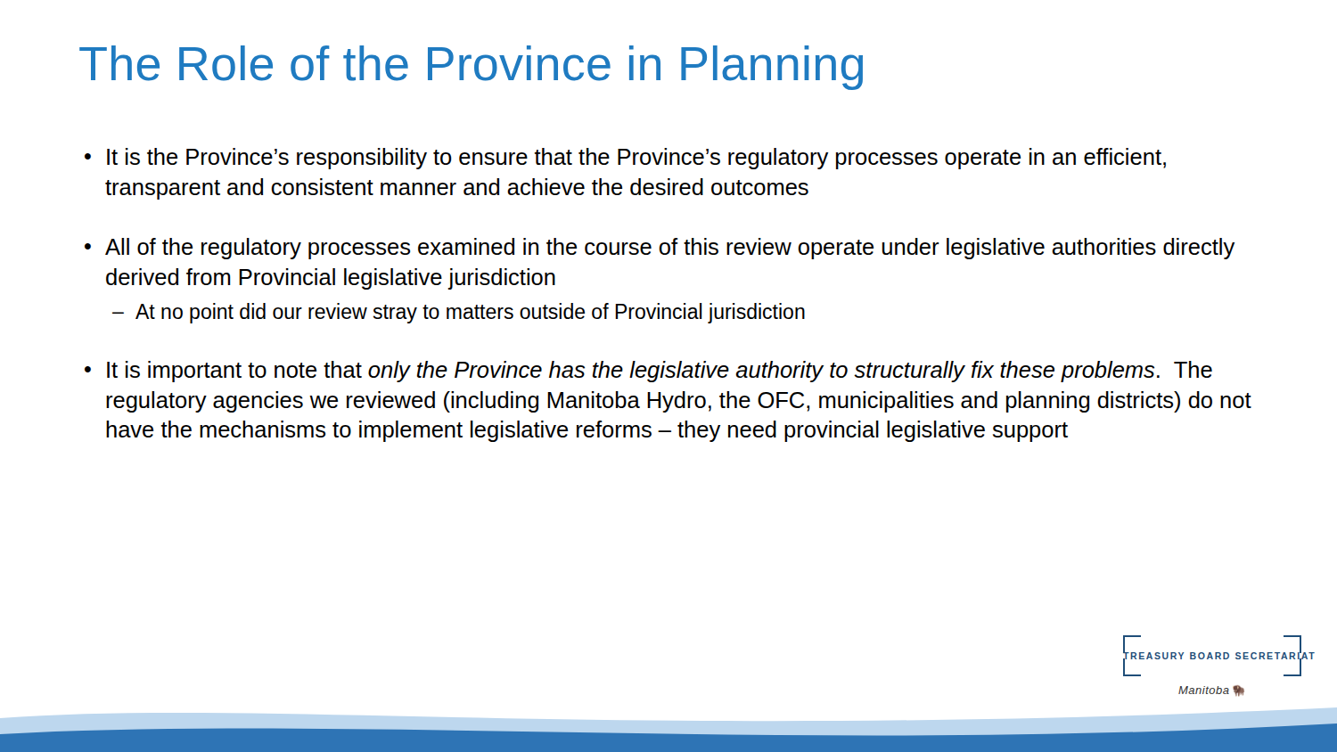The Role of the Province in Planning
It is the Province’s responsibility to ensure that the Province’s regulatory processes operate in an efficient, transparent and consistent manner and achieve the desired outcomes
All of the regulatory processes examined in the course of this review operate under legislative authorities directly derived from Provincial legislative jurisdiction
At no point did our review stray to matters outside of Provincial jurisdiction
It is important to note that only the Province has the legislative authority to structurally fix these problems. The regulatory agencies we reviewed (including Manitoba Hydro, the OFC, municipalities and planning districts) do not have the mechanisms to implement legislative reforms – they need provincial legislative support
TREASURY BOARD SECRETARIAT
Manitoba🦬